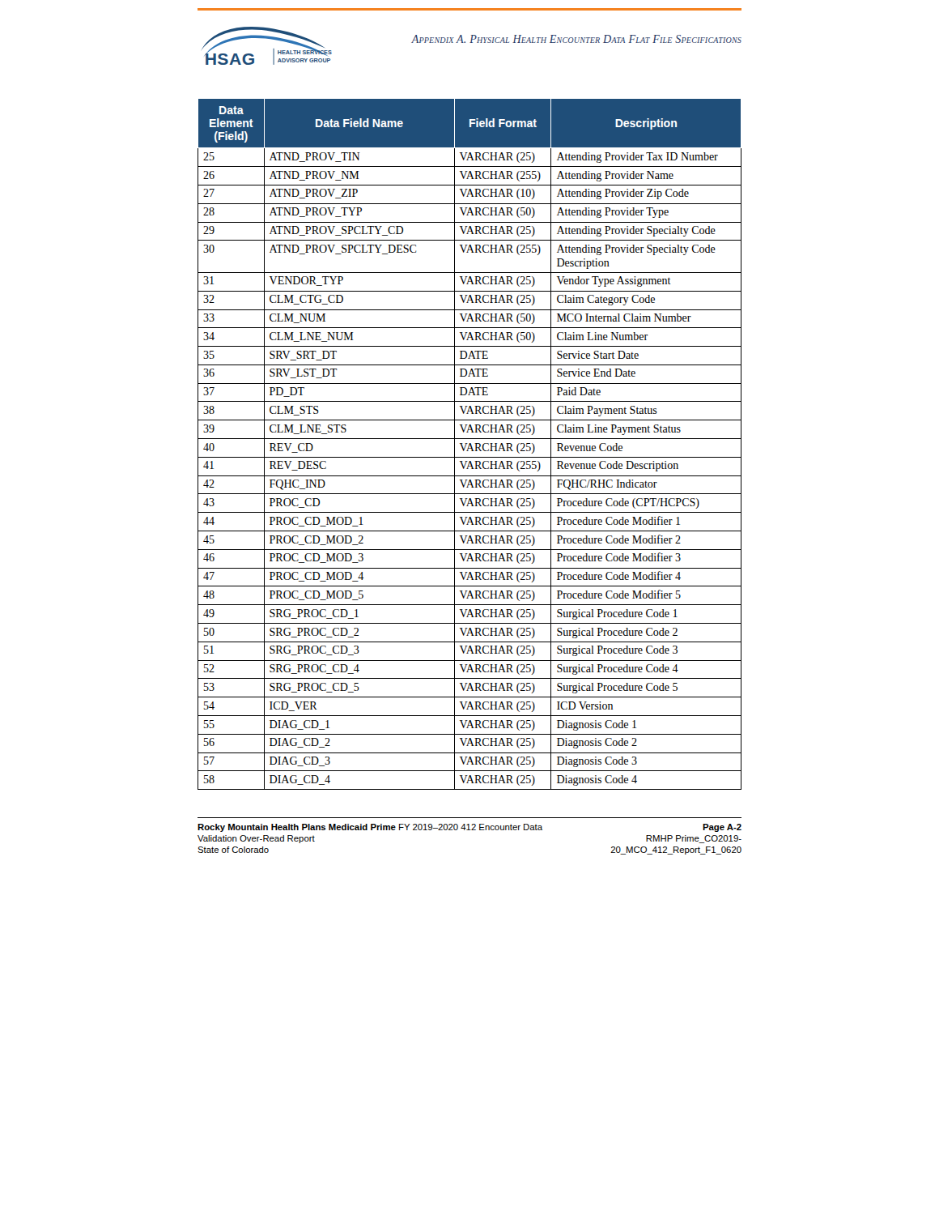HSAG HEALTH SERVICES ADVISORY GROUP
Appendix A. Physical Health Encounter Data Flat File Specifications
| Data Element (Field) | Data Field Name | Field Format | Description |
| --- | --- | --- | --- |
| 25 | ATND_PROV_TIN | VARCHAR (25) | Attending Provider Tax ID Number |
| 26 | ATND_PROV_NM | VARCHAR (255) | Attending Provider Name |
| 27 | ATND_PROV_ZIP | VARCHAR (10) | Attending Provider Zip Code |
| 28 | ATND_PROV_TYP | VARCHAR (50) | Attending Provider Type |
| 29 | ATND_PROV_SPCLTY_CD | VARCHAR (25) | Attending Provider Specialty Code |
| 30 | ATND_PROV_SPCLTY_DESC | VARCHAR (255) | Attending Provider Specialty Code Description |
| 31 | VENDOR_TYP | VARCHAR (25) | Vendor Type Assignment |
| 32 | CLM_CTG_CD | VARCHAR (25) | Claim Category Code |
| 33 | CLM_NUM | VARCHAR (50) | MCO Internal Claim Number |
| 34 | CLM_LNE_NUM | VARCHAR (50) | Claim Line Number |
| 35 | SRV_SRT_DT | DATE | Service Start Date |
| 36 | SRV_LST_DT | DATE | Service End Date |
| 37 | PD_DT | DATE | Paid Date |
| 38 | CLM_STS | VARCHAR (25) | Claim Payment Status |
| 39 | CLM_LNE_STS | VARCHAR (25) | Claim Line Payment Status |
| 40 | REV_CD | VARCHAR (25) | Revenue Code |
| 41 | REV_DESC | VARCHAR (255) | Revenue Code Description |
| 42 | FQHC_IND | VARCHAR (25) | FQHC/RHC Indicator |
| 43 | PROC_CD | VARCHAR (25) | Procedure Code (CPT/HCPCS) |
| 44 | PROC_CD_MOD_1 | VARCHAR (25) | Procedure Code Modifier 1 |
| 45 | PROC_CD_MOD_2 | VARCHAR (25) | Procedure Code Modifier 2 |
| 46 | PROC_CD_MOD_3 | VARCHAR (25) | Procedure Code Modifier 3 |
| 47 | PROC_CD_MOD_4 | VARCHAR (25) | Procedure Code Modifier 4 |
| 48 | PROC_CD_MOD_5 | VARCHAR (25) | Procedure Code Modifier 5 |
| 49 | SRG_PROC_CD_1 | VARCHAR (25) | Surgical Procedure Code 1 |
| 50 | SRG_PROC_CD_2 | VARCHAR (25) | Surgical Procedure Code 2 |
| 51 | SRG_PROC_CD_3 | VARCHAR (25) | Surgical Procedure Code 3 |
| 52 | SRG_PROC_CD_4 | VARCHAR (25) | Surgical Procedure Code 4 |
| 53 | SRG_PROC_CD_5 | VARCHAR (25) | Surgical Procedure Code 5 |
| 54 | ICD_VER | VARCHAR (25) | ICD Version |
| 55 | DIAG_CD_1 | VARCHAR (25) | Diagnosis Code 1 |
| 56 | DIAG_CD_2 | VARCHAR (25) | Diagnosis Code 2 |
| 57 | DIAG_CD_3 | VARCHAR (25) | Diagnosis Code 3 |
| 58 | DIAG_CD_4 | VARCHAR (25) | Diagnosis Code 4 |
Rocky Mountain Health Plans Medicaid Prime FY 2019–2020 412 Encounter Data Validation Over-Read Report
State of Colorado
Page A-2
RMHP Prime_CO2019-20_MCO_412_Report_F1_0620